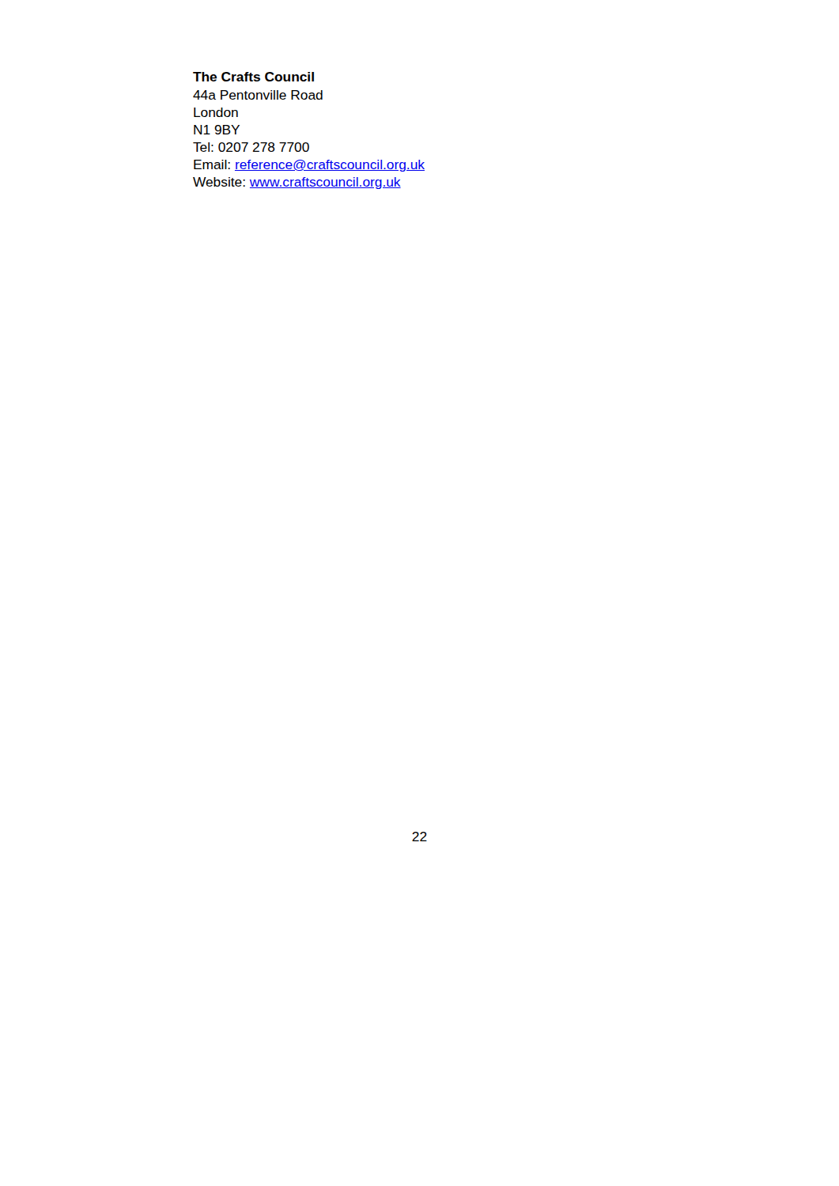The Crafts Council
44a Pentonville Road
London
N1 9BY
Tel: 0207 278 7700
Email: reference@craftscouncil.org.uk
Website: www.craftscouncil.org.uk
22